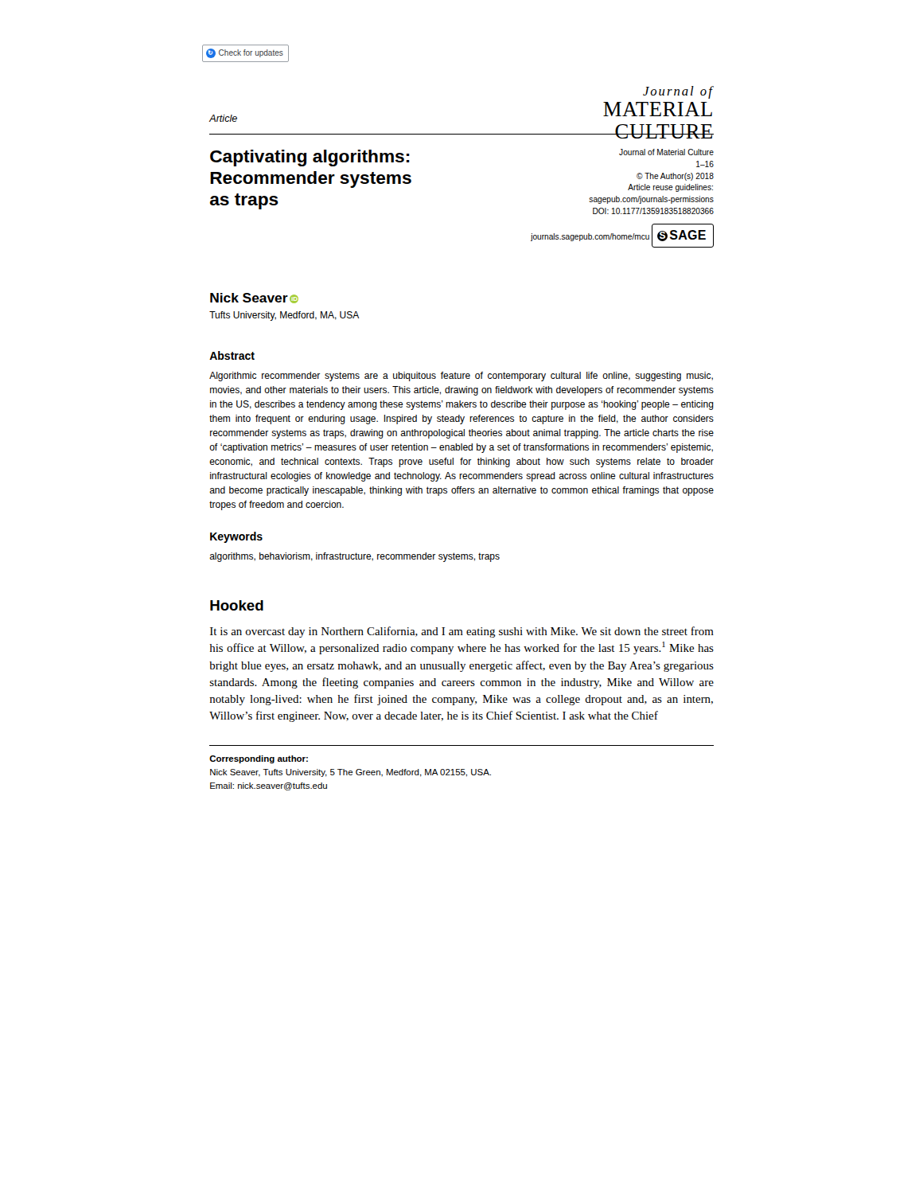↻Check for updates
Journal of
Material
Culture
Article
Captivating algorithms:
Recommender systems
as traps
Journal of Material Culture
1–16
© The Author(s) 2018
Article reuse guidelines:
sagepub.com/journals-permissions
DOI: 10.1177/1359183518820366
journals.sagepub.com/home/mcu
SSAGE
Nick SeaveriD
Tufts University, Medford, MA, USA
Abstract
Algorithmic recommender systems are a ubiquitous feature of contemporary cultural life online, suggesting music, movies, and other materials to their users. This article, drawing on fieldwork with developers of recommender systems in the US, describes a tendency among these systems’ makers to describe their purpose as ‘hooking’ people – enticing them into frequent or enduring usage. Inspired by steady references to capture in the field, the author considers recommender systems as traps, drawing on anthropological theories about animal trapping. The article charts the rise of ‘captivation metrics’ – measures of user retention – enabled by a set of transformations in recommenders’ epistemic, economic, and technical contexts. Traps prove useful for thinking about how such systems relate to broader infrastructural ecologies of knowledge and technology. As recommenders spread across online cultural infrastructures and become practically inescapable, thinking with traps offers an alternative to common ethical framings that oppose tropes of freedom and coercion.
Keywords
algorithms, behaviorism, infrastructure, recommender systems, traps
Hooked
It is an overcast day in Northern California, and I am eating sushi with Mike. We sit down the street from his office at Willow, a personalized radio company where he has worked for the last 15 years.1 Mike has bright blue eyes, an ersatz mohawk, and an unusually energetic affect, even by the Bay Area’s gregarious standards. Among the fleeting companies and careers common in the industry, Mike and Willow are notably long-lived: when he first joined the company, Mike was a college dropout and, as an intern, Willow’s first engineer. Now, over a decade later, he is its Chief Scientist. I ask what the Chief
Corresponding author:
Nick Seaver, Tufts University, 5 The Green, Medford, MA 02155, USA.
Email: nick.seaver@tufts.edu